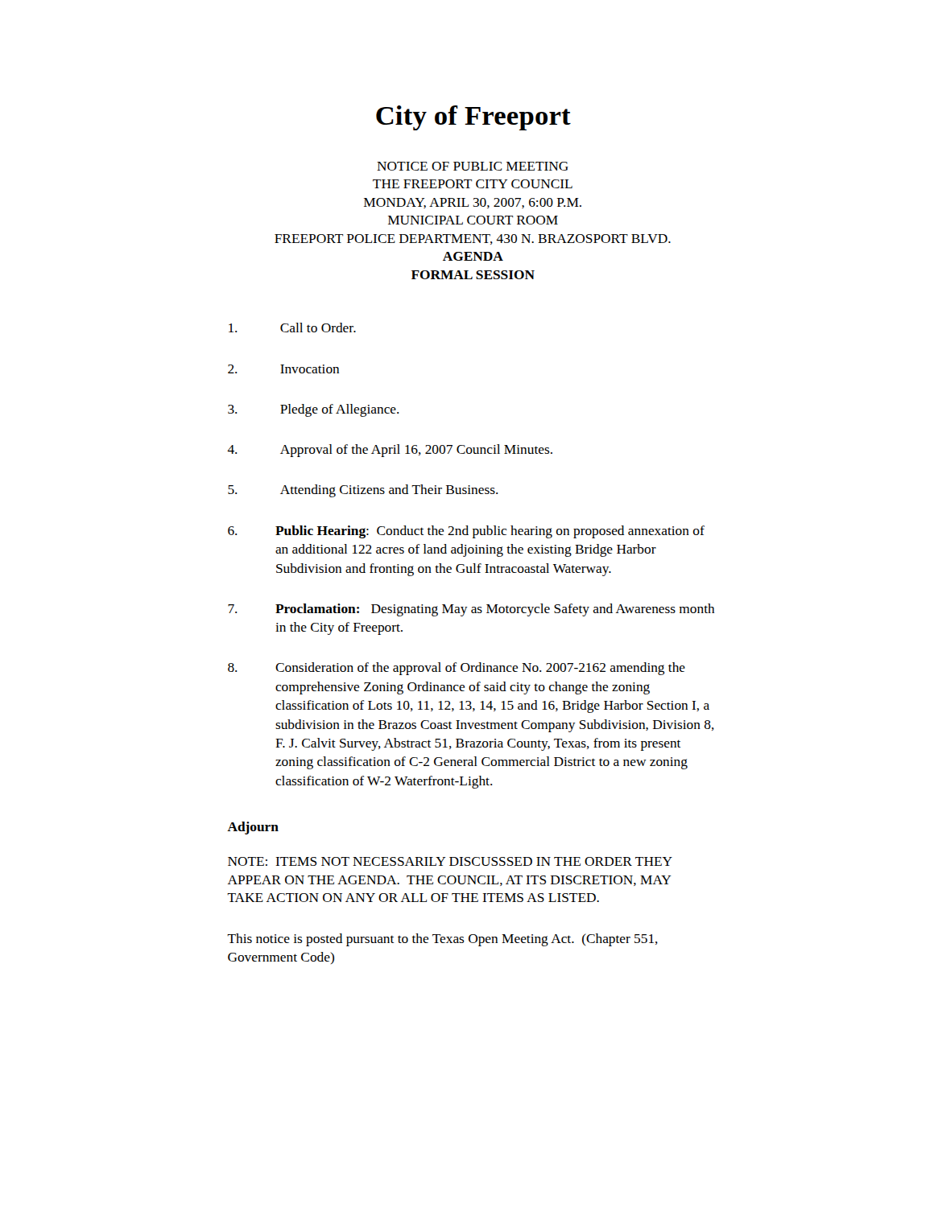City of Freeport
NOTICE OF PUBLIC MEETING
THE FREEPORT CITY COUNCIL
MONDAY, APRIL 30, 2007, 6:00 P.M.
MUNICIPAL COURT ROOM
FREEPORT POLICE DEPARTMENT, 430 N. BRAZOSPORT BLVD.
AGENDA
FORMAL SESSION
1. Call to Order.
2. Invocation
3. Pledge of Allegiance.
4. Approval of the April 16, 2007 Council Minutes.
5. Attending Citizens and Their Business.
6. Public Hearing: Conduct the 2nd public hearing on proposed annexation of an additional 122 acres of land adjoining the existing Bridge Harbor Subdivision and fronting on the Gulf Intracoastal Waterway.
7. Proclamation: Designating May as Motorcycle Safety and Awareness month in the City of Freeport.
8. Consideration of the approval of Ordinance No. 2007-2162 amending the comprehensive Zoning Ordinance of said city to change the zoning classification of Lots 10, 11, 12, 13, 14, 15 and 16, Bridge Harbor Section I, a subdivision in the Brazos Coast Investment Company Subdivision, Division 8, F. J. Calvit Survey, Abstract 51, Brazoria County, Texas, from its present zoning classification of C-2 General Commercial District to a new zoning classification of W-2 Waterfront-Light.
Adjourn
NOTE: ITEMS NOT NECESSARILY DISCUSSSED IN THE ORDER THEY
APPEAR ON THE AGENDA. THE COUNCIL, AT ITS DISCRETION, MAY
TAKE ACTION ON ANY OR ALL OF THE ITEMS AS LISTED.
This notice is posted pursuant to the Texas Open Meeting Act. (Chapter 551,
Government Code)